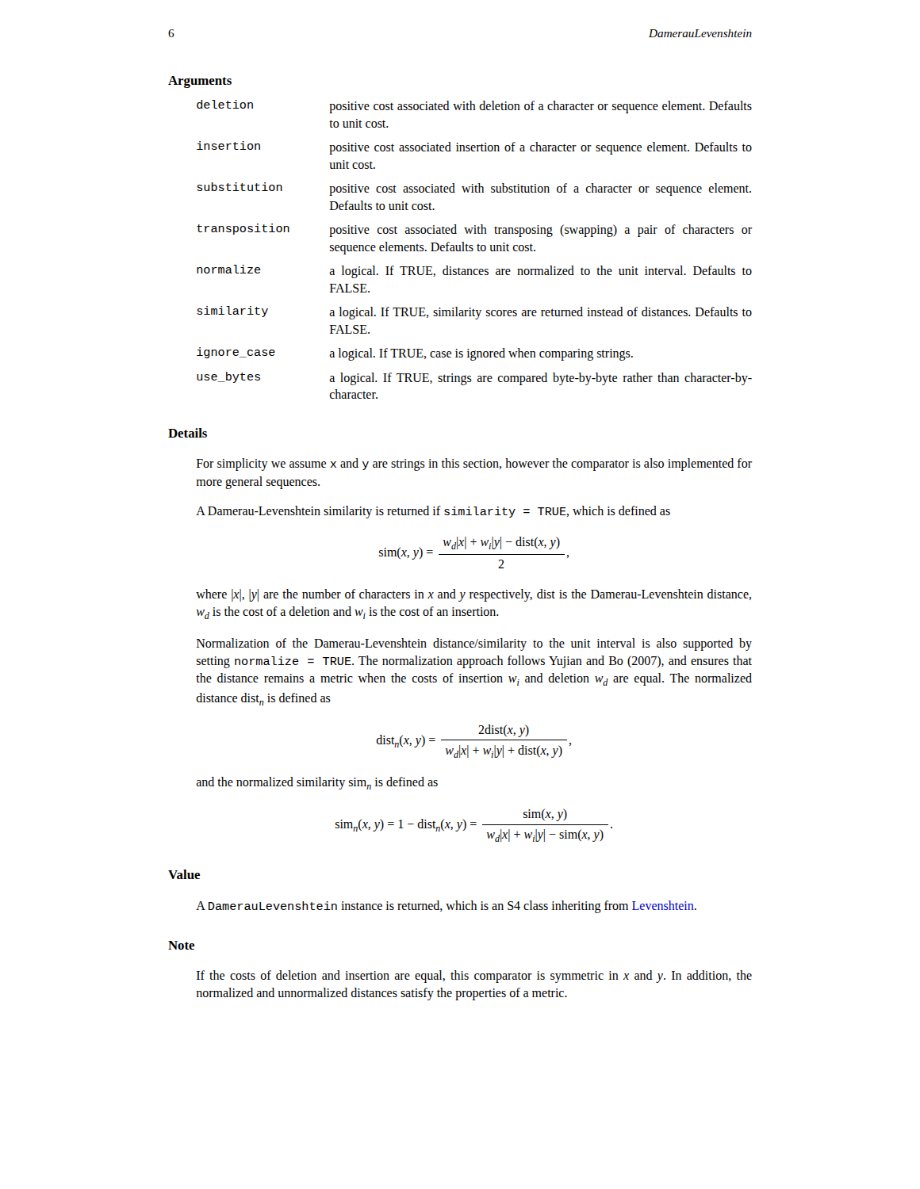6 DamerauLevenshtein
Arguments
deletion
positive cost associated with deletion of a character or sequence element. Defaults to unit cost.
insertion
positive cost associated insertion of a character or sequence element. Defaults to unit cost.
substitution
positive cost associated with substitution of a character or sequence element. Defaults to unit cost.
transposition
positive cost associated with transposing (swapping) a pair of characters or sequence elements. Defaults to unit cost.
normalize
a logical. If TRUE, distances are normalized to the unit interval. Defaults to FALSE.
similarity
a logical. If TRUE, similarity scores are returned instead of distances. Defaults to FALSE.
ignore_case
a logical. If TRUE, case is ignored when comparing strings.
use_bytes
a logical. If TRUE, strings are compared byte-by-byte rather than character-by-character.
Details
For simplicity we assume x and y are strings in this section, however the comparator is also implemented for more general sequences.
A Damerau-Levenshtein similarity is returned if similarity = TRUE, which is defined as
sim(x, y) = wd|x| + wi|y| − dist(x, y) 2 ,
where |x|, |y| are the number of characters in x and y respectively, dist is the Damerau-Levenshtein distance, wd is the cost of a deletion and wi is the cost of an insertion.
Normalization of the Damerau-Levenshtein distance/similarity to the unit interval is also supported by setting normalize = TRUE. The normalization approach follows Yujian and Bo (2007), and ensures that the distance remains a metric when the costs of insertion wi and deletion wd are equal. The normalized distance distn is defined as
distn(x, y) = 2dist(x, y) wd|x| + wi|y| + dist(x, y) ,
and the normalized similarity simn is defined as
simn(x, y) = 1 − distn(x, y) = sim(x, y) wd|x| + wi|y| − sim(x, y) .
Value
A DamerauLevenshtein instance is returned, which is an S4 class inheriting from Levenshtein.
Note
If the costs of deletion and insertion are equal, this comparator is symmetric in x and y. In addition, the normalized and unnormalized distances satisfy the properties of a metric.